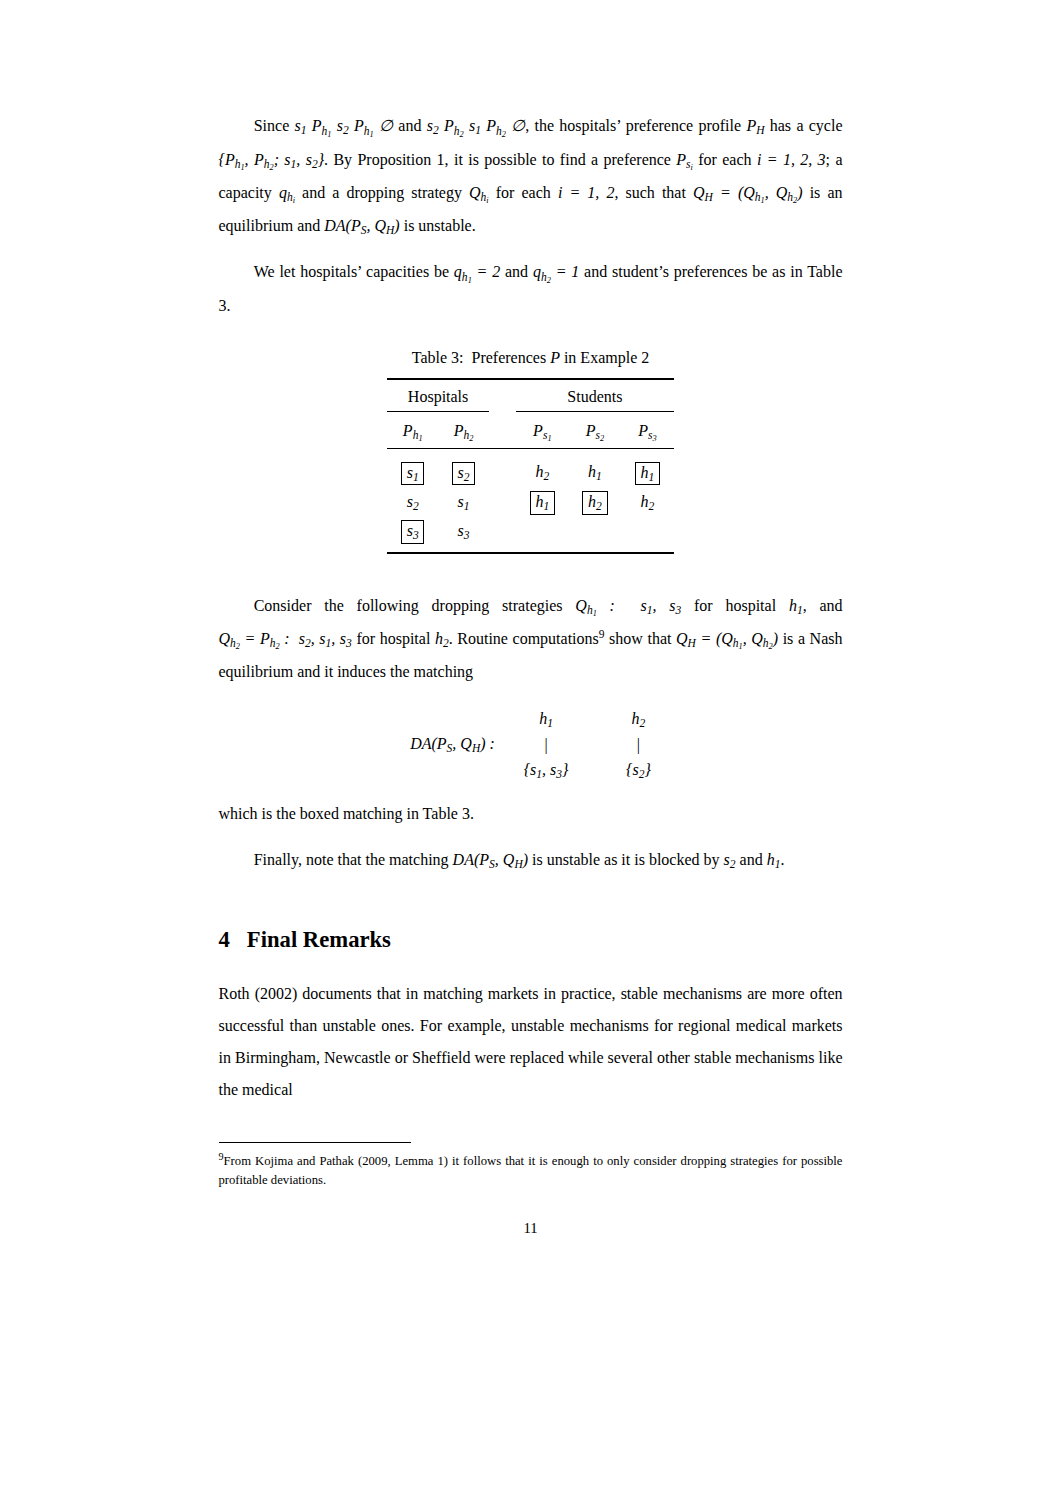Since s1 Ph1 s2 Ph1 ∅ and s2 Ph2 s1 Ph2 ∅, the hospitals’ preference profile PH has a cycle {Ph1, Ph2; s1, s2}. By Proposition 1, it is possible to find a preference Psi for each i = 1, 2, 3; a capacity qhi and a dropping strategy Qhi for each i = 1, 2, such that QH = (Qh1, Qh2) is an equilibrium and DA(PS, QH) is unstable.
We let hospitals’ capacities be qh1 = 2 and qh2 = 1 and student’s preferences be as in Table 3.
Table 3: Preferences P in Example 2
| Hospitals | | Students |
| P h 1 | P h 2 | | P s 1 | P s 2 | P s 3 |
| s 1 | s 2 | | h 2 | h 1 | h 1 |
| s 2 | s 1 | | h 1 | h 2 | h 2 |
| s 3 | s 3 | | | | |
Consider the following dropping strategies Qh1 : s1, s3 for hospital h1, and Qh2 = Ph2 : s2, s1, s3 for hospital h2. Routine computations9 show that QH = (Qh1, Qh2) is a Nash equilibrium and it induces the matching
| | h 1 | | h 2 |
| DA(P S , Q H ) : | / | | / |
| | {s 1 , s 3 } | | {s 2 } |
which is the boxed matching in Table 3.
Finally, note that the matching DA(PS, QH) is unstable as it is blocked by s2 and h1.
4 Final Remarks
Roth (2002) documents that in matching markets in practice, stable mechanisms are more often successful than unstable ones. For example, unstable mechanisms for regional medical markets in Birmingham, Newcastle or Sheffield were replaced while several other stable mechanisms like the medical
9From Kojima and Pathak (2009, Lemma 1) it follows that it is enough to only consider dropping strategies for possible profitable deviations.
11